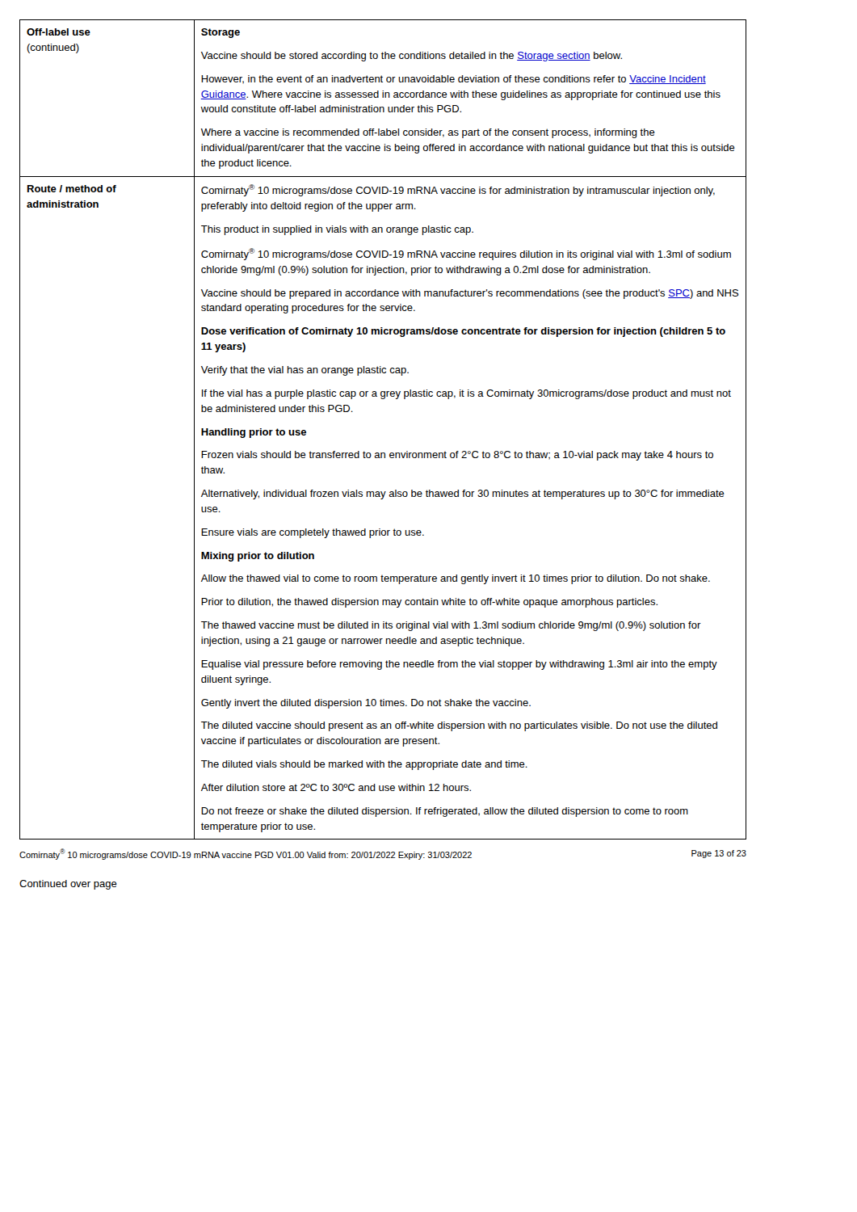| Off-label use (continued) | Storage Vaccine should be stored according to the conditions detailed in the Storage section below. However, in the event of an inadvertent or unavoidable deviation of these conditions refer to Vaccine Incident Guidance . Where vaccine is assessed in accordance with these guidelines as appropriate for continued use this would constitute off-label administration under this PGD. Where a vaccine is recommended off-label consider, as part of the consent process, informing the individual/parent/carer that the vaccine is being offered in accordance with national guidance but that this is outside the product licence. |
| Route / method of administration | Comirnaty ® 10 micrograms/dose COVID-19 mRNA vaccine is for administration by intramuscular injection only, preferably into deltoid region of the upper arm. This product in supplied in vials with an orange plastic cap. Comirnaty ® 10 micrograms/dose COVID-19 mRNA vaccine requires dilution in its original vial with 1.3ml of sodium chloride 9mg/ml (0.9%) solution for injection, prior to withdrawing a 0.2ml dose for administration. Vaccine should be prepared in accordance with manufacturer's recommendations (see the product's SPC ) and NHS standard operating procedures for the service. Dose verification of Comirnaty 10 micrograms/dose concentrate for dispersion for injection (children 5 to 11 years) Verify that the vial has an orange plastic cap. If the vial has a purple plastic cap or a grey plastic cap, it is a Comirnaty 30micrograms/dose product and must not be administered under this PGD. Handling prior to use Frozen vials should be transferred to an environment of 2°C to 8°C to thaw; a 10-vial pack may take 4 hours to thaw. Alternatively, individual frozen vials may also be thawed for 30 minutes at temperatures up to 30°C for immediate use. Ensure vials are completely thawed prior to use. Mixing prior to dilution Allow the thawed vial to come to room temperature and gently invert it 10 times prior to dilution. Do not shake. Prior to dilution, the thawed dispersion may contain white to off-white opaque amorphous particles. The thawed vaccine must be diluted in its original vial with 1.3ml sodium chloride 9mg/ml (0.9%) solution for injection, using a 21 gauge or narrower needle and aseptic technique. Equalise vial pressure before removing the needle from the vial stopper by withdrawing 1.3ml air into the empty diluent syringe. Gently invert the diluted dispersion 10 times. Do not shake the vaccine. The diluted vaccine should present as an off-white dispersion with no particulates visible. Do not use the diluted vaccine if particulates or discolouration are present. The diluted vials should be marked with the appropriate date and time. After dilution store at 2ºC to 30ºC and use within 12 hours. Do not freeze or shake the diluted dispersion. If refrigerated, allow the diluted dispersion to come to room temperature prior to use. |
Comirnaty® 10 micrograms/dose COVID-19 mRNA vaccine PGD V01.00 Valid from: 20/01/2022 Expiry: 31/03/2022 Page 13 of 23
Continued over page